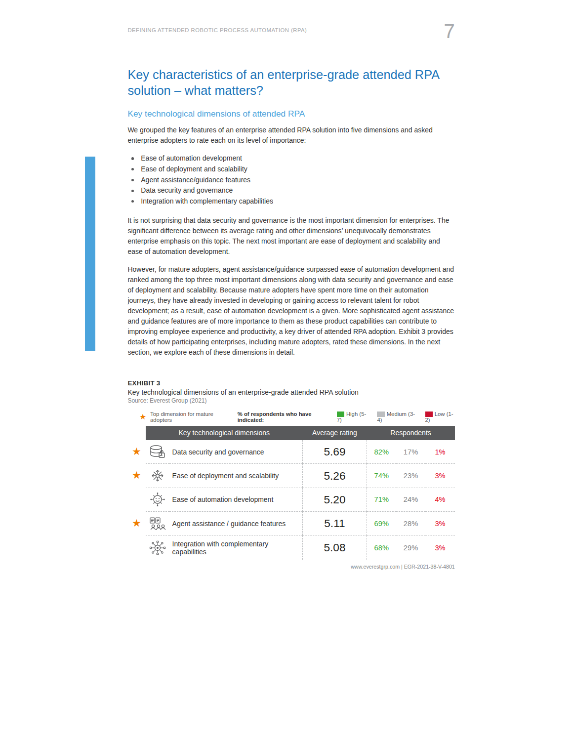Defining attended robotic process automation (RPA)
7
Key characteristics of an enterprise-grade attended RPA
solution – what matters?
Key technological dimensions of attended RPA
We grouped the key features of an enterprise attended RPA solution into five dimensions and asked enterprise adopters to rate each on its level of importance:
Ease of automation development
Ease of deployment and scalability
Agent assistance/guidance features
Data security and governance
Integration with complementary capabilities
It is not surprising that data security and governance is the most important dimension for enterprises. The significant difference between its average rating and other dimensions’ unequivocally demonstrates enterprise emphasis on this topic. The next most important are ease of deployment and scalability and ease of automation development.
However, for mature adopters, agent assistance/guidance surpassed ease of automation development and ranked among the top three most important dimensions along with data security and governance and ease of deployment and scalability. Because mature adopters have spent more time on their automation journeys, they have already invested in developing or gaining access to relevant talent for robot development; as a result, ease of automation development is a given. More sophisticated agent assistance and guidance features are of more importance to them as these product capabilities can contribute to improving employee experience and productivity, a key driver of attended RPA adoption. Exhibit 3 provides details of how participating enterprises, including mature adopters, rated these dimensions. In the next section, we explore each of these dimensions in detail.
EXHIBIT 3
Key technological dimensions of an enterprise-grade attended RPA solution
Source: Everest Group (2021)
★ Top dimension for mature adopters % of respondents who have indicated: High (5-7) Medium (3-4) Low (1-2)
| | Key technological dimensions | Average rating | Respondents |
| --- | --- | --- | --- |
| ★ | | Data security and governance | 5.69 | 82% | 17% | 1% |
| ★ | | Ease of deployment and scalability | 5.26 | 74% | 23% | 3% |
| | | Ease of automation development | 5.20 | 71% | 24% | 4% |
| ★ | | Agent assistance / guidance features | 5.11 | 69% | 28% | 3% |
| | | Integration with complementary capabilities | 5.08 | 68% | 29% | 3% |
www.everestgrp.com | EGR-2021-38-V-4801